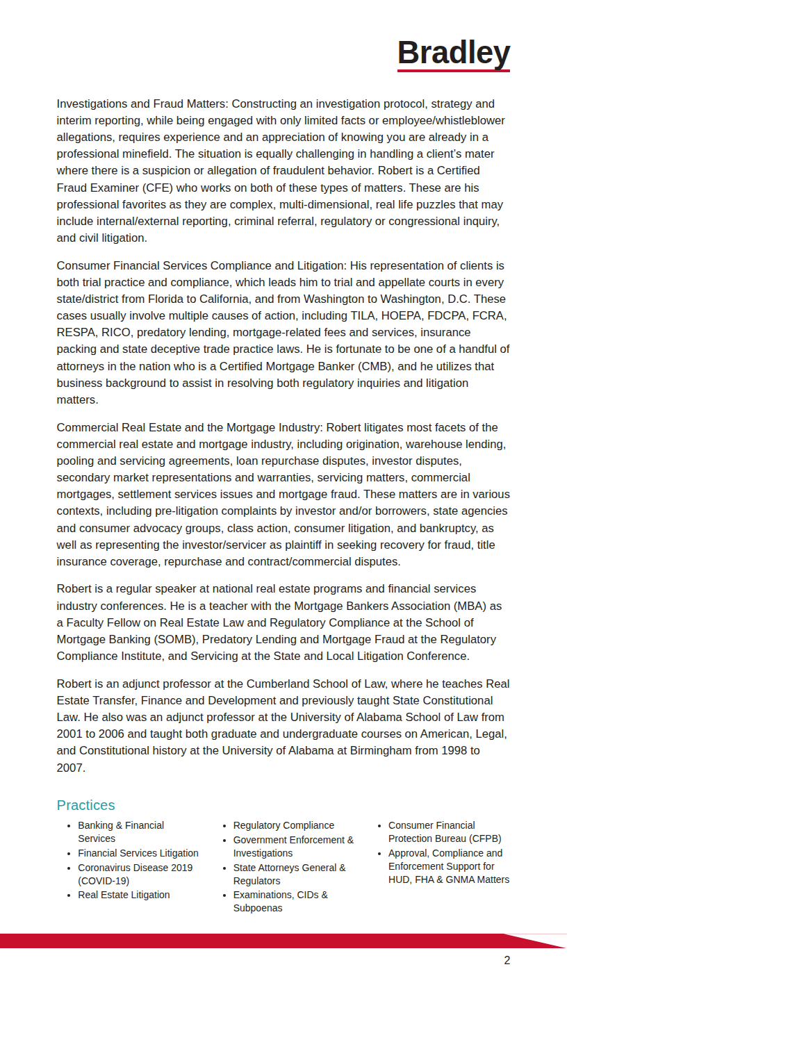Bradley
Investigations and Fraud Matters: Constructing an investigation protocol, strategy and interim reporting, while being engaged with only limited facts or employee/whistleblower allegations, requires experience and an appreciation of knowing you are already in a professional minefield. The situation is equally challenging in handling a client’s mater where there is a suspicion or allegation of fraudulent behavior. Robert is a Certified Fraud Examiner (CFE) who works on both of these types of matters. These are his professional favorites as they are complex, multi-dimensional, real life puzzles that may include internal/external reporting, criminal referral, regulatory or congressional inquiry, and civil litigation.
Consumer Financial Services Compliance and Litigation: His representation of clients is both trial practice and compliance, which leads him to trial and appellate courts in every state/district from Florida to California, and from Washington to Washington, D.C. These cases usually involve multiple causes of action, including TILA, HOEPA, FDCPA, FCRA, RESPA, RICO, predatory lending, mortgage-related fees and services, insurance packing and state deceptive trade practice laws. He is fortunate to be one of a handful of attorneys in the nation who is a Certified Mortgage Banker (CMB), and he utilizes that business background to assist in resolving both regulatory inquiries and litigation matters.
Commercial Real Estate and the Mortgage Industry: Robert litigates most facets of the commercial real estate and mortgage industry, including origination, warehouse lending, pooling and servicing agreements, loan repurchase disputes, investor disputes, secondary market representations and warranties, servicing matters, commercial mortgages, settlement services issues and mortgage fraud. These matters are in various contexts, including pre-litigation complaints by investor and/or borrowers, state agencies and consumer advocacy groups, class action, consumer litigation, and bankruptcy, as well as representing the investor/servicer as plaintiff in seeking recovery for fraud, title insurance coverage, repurchase and contract/commercial disputes.
Robert is a regular speaker at national real estate programs and financial services industry conferences. He is a teacher with the Mortgage Bankers Association (MBA) as a Faculty Fellow on Real Estate Law and Regulatory Compliance at the School of Mortgage Banking (SOMB), Predatory Lending and Mortgage Fraud at the Regulatory Compliance Institute, and Servicing at the State and Local Litigation Conference.
Robert is an adjunct professor at the Cumberland School of Law, where he teaches Real Estate Transfer, Finance and Development and previously taught State Constitutional Law. He also was an adjunct professor at the University of Alabama School of Law from 2001 to 2006 and taught both graduate and undergraduate courses on American, Legal, and Constitutional history at the University of Alabama at Birmingham from 1998 to 2007.
Practices
Banking & Financial Services
Financial Services Litigation
Coronavirus Disease 2019 (COVID-19)
Real Estate Litigation
Regulatory Compliance
Government Enforcement & Investigations
State Attorneys General & Regulators
Examinations, CIDs & Subpoenas
Consumer Financial Protection Bureau (CFPB)
Approval, Compliance and Enforcement Support for HUD, FHA & GNMA Matters
2